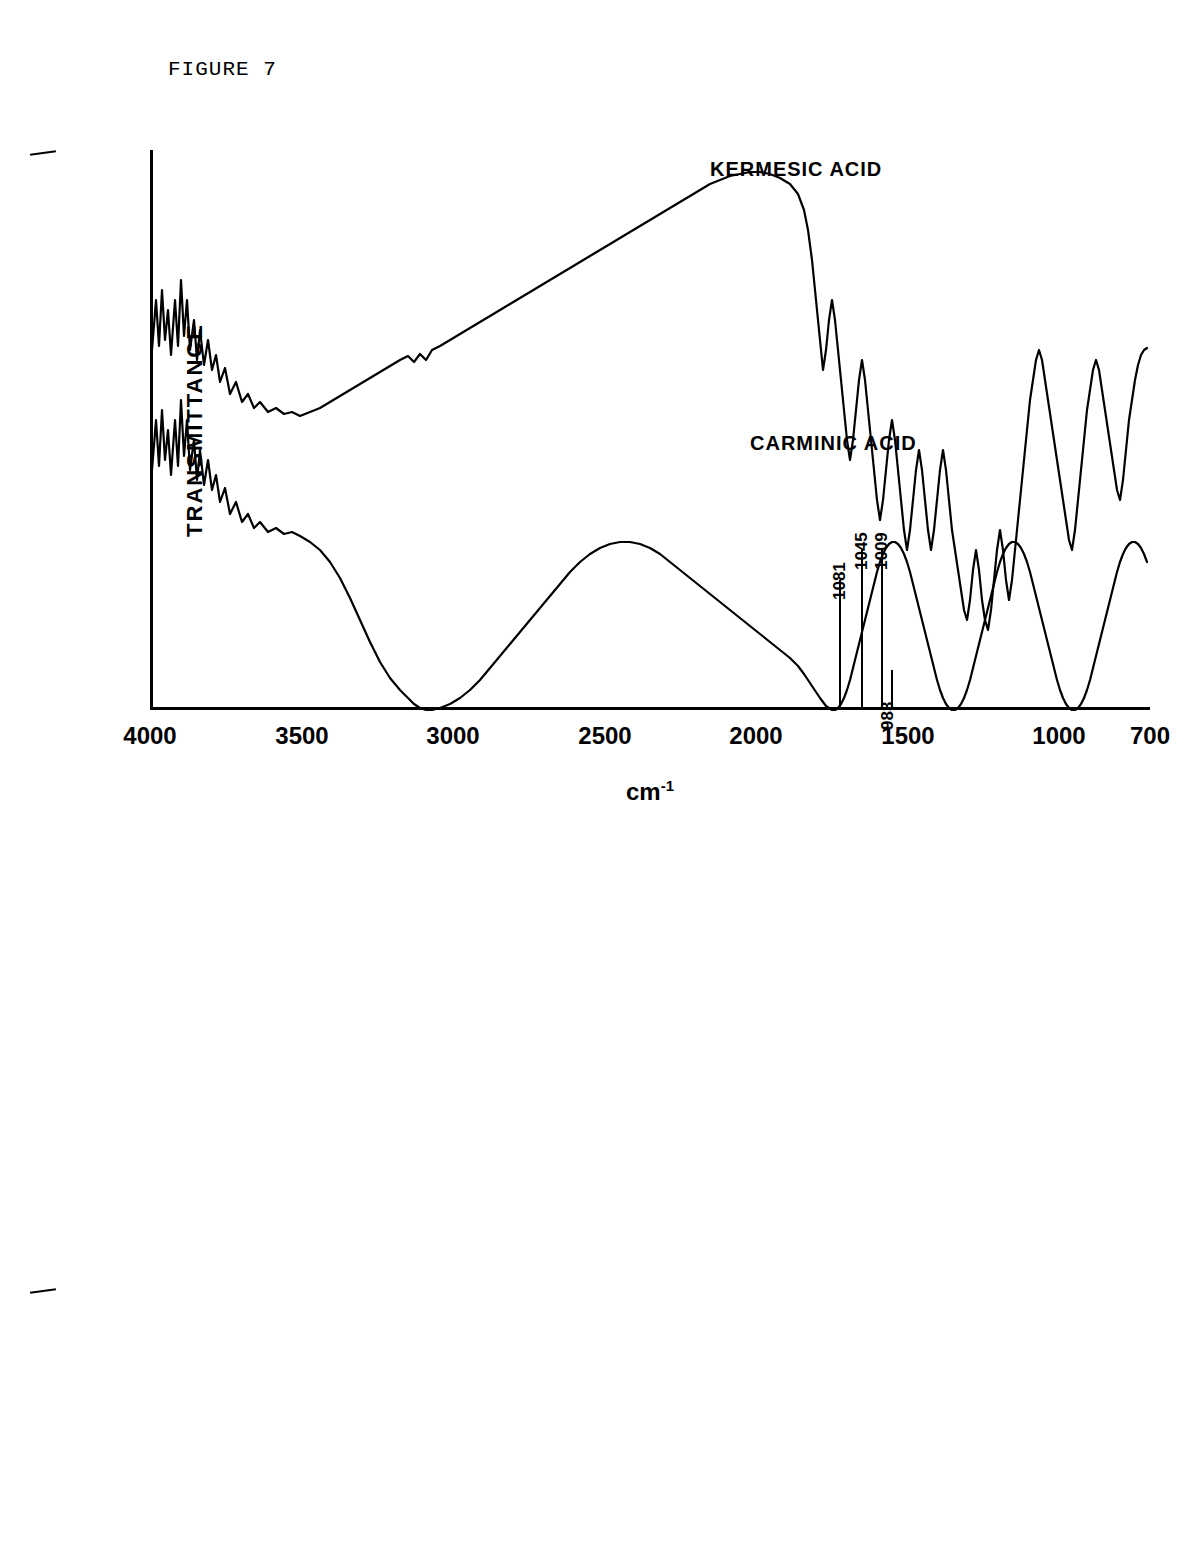FIGURE 7
TRANSMITTANCE
KERMESIC ACID
CARMINIC ACID
1081
1045
1009
983
4000 3500 3000 2500 2000 1500 1000 700
cm-1